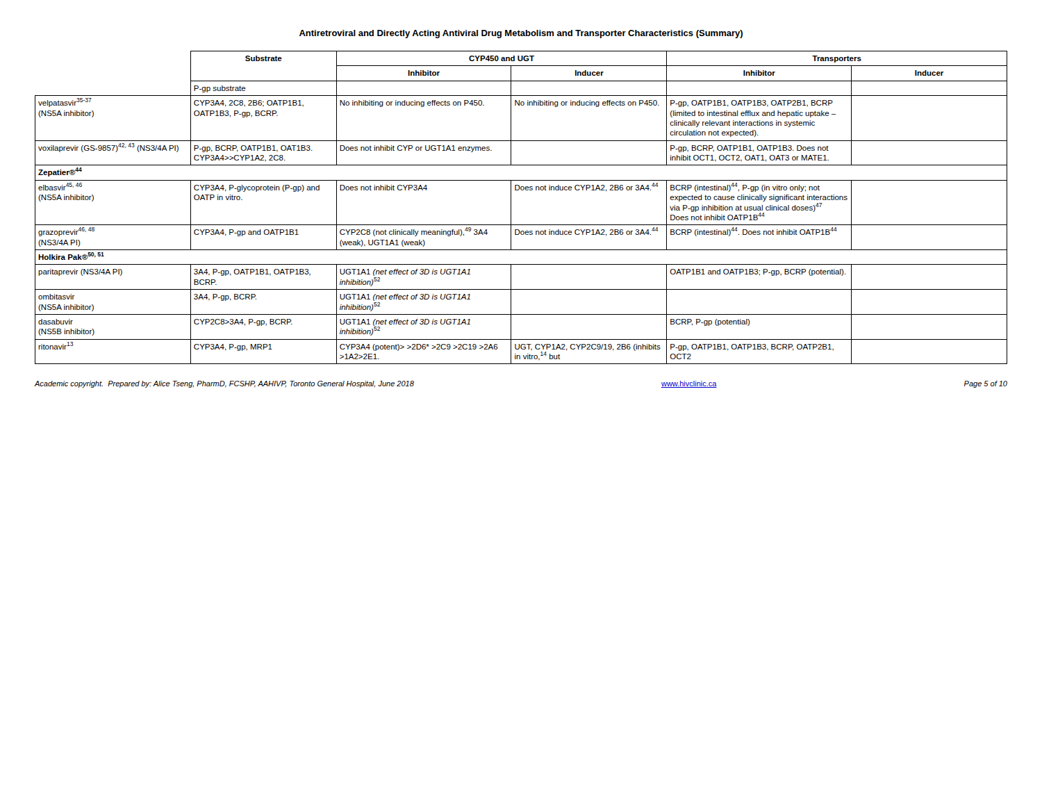Antiretroviral and Directly Acting Antiviral Drug Metabolism and Transporter Characteristics (Summary)
| | Substrate | CYP450 and UGT | Transporters |
| --- | --- | --- | --- |
| Inhibitor | Inducer | Inhibitor | Inducer |
| | P-gp substrate | | | | |
| velpatasvir 35-37 (NS5A inhibitor) | CYP3A4, 2C8, 2B6; OATP1B1, OATP1B3, P-gp, BCRP. | No inhibiting or inducing effects on P450. | No inhibiting or inducing effects on P450. | P-gp, OATP1B1, OATP1B3, OATP2B1, BCRP (limited to intestinal efflux and hepatic uptake – clinically relevant interactions in systemic circulation not expected). | |
| voxilaprevir (GS-9857) 42, 43 (NS3/4A PI) | P-gp, BCRP, OATP1B1, OAT1B3. CYP3A4>>CYP1A2, 2C8. | Does not inhibit CYP or UGT1A1 enzymes. | | P-gp, BCRP, OATP1B1, OATP1B3. Does not inhibit OCT1, OCT2, OAT1, OAT3 or MATE1. | |
| Zepatier® 44 |
| elbasvir 45, 46 (NS5A inhibitor) | CYP3A4, P-glycoprotein (P-gp) and OATP in vitro. | Does not inhibit CYP3A4 | Does not induce CYP1A2, 2B6 or 3A4. 44 | BCRP (intestinal) 44 , P-gp (in vitro only; not expected to cause clinically significant interactions via P-gp inhibition at usual clinical doses) 47 Does not inhibit OATP1B 44 | |
| grazoprevir 46, 48 (NS3/4A PI) | CYP3A4, P-gp and OATP1B1 | CYP2C8 (not clinically meaningful), 49 3A4 (weak), UGT1A1 (weak) | Does not induce CYP1A2, 2B6 or 3A4. 44 | BCRP (intestinal) 44 . Does not inhibit OATP1B 44 | |
| Holkira Pak® 50, 51 |
| paritaprevir (NS3/4A PI) | 3A4, P-gp, OATP1B1, OATP1B3, BCRP. | UGT1A1 (net effect of 3D is UGT1A1 inhibition) 52 | | OATP1B1 and OATP1B3; P-gp, BCRP (potential). | |
| ombitasvir (NS5A inhibitor) | 3A4, P-gp, BCRP. | UGT1A1 (net effect of 3D is UGT1A1 inhibition) 52 | | | |
| dasabuvir (NS5B inhibitor) | CYP2C8>3A4, P-gp, BCRP. | UGT1A1 (net effect of 3D is UGT1A1 inhibition) 52 | | BCRP, P-gp (potential) | |
| ritonavir 13 | CYP3A4, P-gp, MRP1 | CYP3A4 (potent)> >2D6* >2C9 >2C19 >2A6 >1A2>2E1. | UGT, CYP1A2, CYP2C9/19, 2B6 (inhibits in vitro, 14 but | P-gp, OATP1B1, OATP1B3, BCRP, OATP2B1, OCT2 | |
Academic copyright. Prepared by: Alice Tseng, PharmD, FCSHP, AAHIVP, Toronto General Hospital, June 2018
www.hivclinic.ca
Page 5 of 10